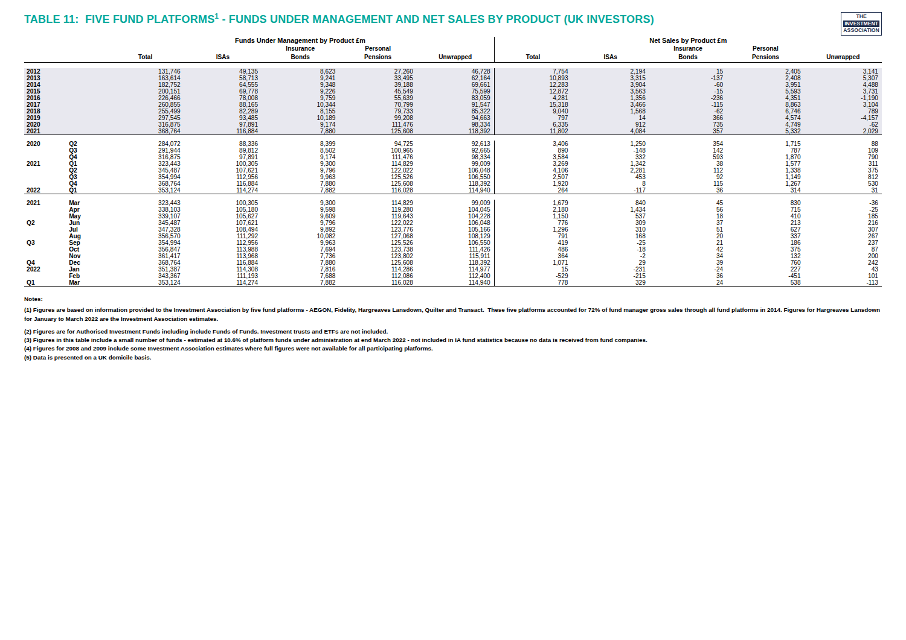TABLE 11: FIVE FUND PLATFORMS1 - FUNDS UNDER MANAGEMENT AND NET SALES BY PRODUCT (UK INVESTORS)
THE
INVESTMENT
ASSOCIATION
| | | Funds Under Management by Product £m | Net Sales by Product £m |
| --- | --- | --- | --- |
| | | | | Insurance | Personal | | | | Insurance | Personal | |
| | | Total | ISAs | Bonds | Pensions | Unwrapped | Total | ISAs | Bonds | Pensions | Unwrapped |
| 2012 | | 131,746 | 49,135 | 8,623 | 27,260 | 46,728 | 7,754 | 2,194 | 15 | 2,405 | 3,141 |
| 2013 | | 163,614 | 58,713 | 9,241 | 33,495 | 62,164 | 10,893 | 3,315 | -137 | 2,408 | 5,307 |
| 2014 | | 182,752 | 64,555 | 9,348 | 39,188 | 69,661 | 12,283 | 3,904 | -60 | 3,951 | 4,488 |
| 2015 | | 200,151 | 69,778 | 9,226 | 45,549 | 75,599 | 12,872 | 3,563 | -15 | 5,593 | 3,731 |
| 2016 | | 226,466 | 78,008 | 9,759 | 55,639 | 83,059 | 4,281 | 1,356 | -236 | 4,351 | -1,190 |
| 2017 | | 260,855 | 88,165 | 10,344 | 70,799 | 91,547 | 15,318 | 3,466 | -115 | 8,863 | 3,104 |
| 2018 | | 255,499 | 82,289 | 8,155 | 79,733 | 85,322 | 9,040 | 1,568 | -62 | 6,746 | 789 |
| 2019 | | 297,545 | 93,485 | 10,189 | 99,208 | 94,663 | 797 | 14 | 366 | 4,574 | -4,157 |
| 2020 | | 316,875 | 97,891 | 9,174 | 111,476 | 98,334 | 6,335 | 912 | 735 | 4,749 | -62 |
| 2021 | | 368,764 | 116,884 | 7,880 | 125,608 | 118,392 | 11,802 | 4,084 | 357 | 5,332 | 2,029 |
| 2020 | Q2 | 284,072 | 88,336 | 8,399 | 94,725 | 92,613 | 3,406 | 1,250 | 354 | 1,715 | 88 |
| | Q3 | 291,944 | 89,812 | 8,502 | 100,965 | 92,665 | 890 | -148 | 142 | 787 | 109 |
| | Q4 | 316,875 | 97,891 | 9,174 | 111,476 | 98,334 | 3,584 | 332 | 593 | 1,870 | 790 |
| 2021 | Q1 | 323,443 | 100,305 | 9,300 | 114,829 | 99,009 | 3,269 | 1,342 | 38 | 1,577 | 311 |
| | Q2 | 345,487 | 107,621 | 9,796 | 122,022 | 106,048 | 4,106 | 2,281 | 112 | 1,338 | 375 |
| | Q3 | 354,994 | 112,956 | 9,963 | 125,526 | 106,550 | 2,507 | 453 | 92 | 1,149 | 812 |
| | Q4 | 368,764 | 116,884 | 7,880 | 125,608 | 118,392 | 1,920 | 8 | 115 | 1,267 | 530 |
| 2022 | Q1 | 353,124 | 114,274 | 7,882 | 116,028 | 114,940 | 264 | -117 | 36 | 314 | 31 |
| 2021 | Mar | 323,443 | 100,305 | 9,300 | 114,829 | 99,009 | 1,679 | 840 | 45 | 830 | -36 |
| | Apr | 338,103 | 105,180 | 9,598 | 119,280 | 104,045 | 2,180 | 1,434 | 56 | 715 | -25 |
| | May | 339,107 | 105,627 | 9,609 | 119,643 | 104,228 | 1,150 | 537 | 18 | 410 | 185 |
| Q2 | Jun | 345,487 | 107,621 | 9,796 | 122,022 | 106,048 | 776 | 309 | 37 | 213 | 216 |
| | Jul | 347,328 | 108,494 | 9,892 | 123,776 | 105,166 | 1,296 | 310 | 51 | 627 | 307 |
| | Aug | 356,570 | 111,292 | 10,082 | 127,068 | 108,129 | 791 | 168 | 20 | 337 | 267 |
| Q3 | Sep | 354,994 | 112,956 | 9,963 | 125,526 | 106,550 | 419 | -25 | 21 | 186 | 237 |
| | Oct | 356,847 | 113,988 | 7,694 | 123,738 | 111,426 | 486 | -18 | 42 | 375 | 87 |
| | Nov | 361,417 | 113,968 | 7,736 | 123,802 | 115,911 | 364 | -2 | 34 | 132 | 200 |
| Q4 | Dec | 368,764 | 116,884 | 7,880 | 125,608 | 118,392 | 1,071 | 29 | 39 | 760 | 242 |
| 2022 | Jan | 351,387 | 114,308 | 7,816 | 114,286 | 114,977 | 15 | -231 | -24 | 227 | 43 |
| | Feb | 343,367 | 111,193 | 7,688 | 112,086 | 112,400 | -529 | -215 | 36 | -451 | 101 |
| Q1 | Mar | 353,124 | 114,274 | 7,882 | 116,028 | 114,940 | 778 | 329 | 24 | 538 | -113 |
Notes:
(1) Figures are based on information provided to the Investment Association by five fund platforms - AEGON, Fidelity, Hargreaves Lansdown, Quilter and Transact. These five platforms accounted for 72% of fund manager gross sales through all fund platforms in 2014. Figures for Hargreaves Lansdown for January to March 2022 are the Investment Association estimates.
(2) Figures are for Authorised Investment Funds including include Funds of Funds. Investment trusts and ETFs are not included.
(3) Figures in this table include a small number of funds - estimated at 10.6% of platform funds under administration at end March 2022 - not included in IA fund statistics because no data is received from fund companies.
(4) Figures for 2008 and 2009 include some Investment Association estimates where full figures were not available for all participating platforms.
(5) Data is presented on a UK domicile basis.